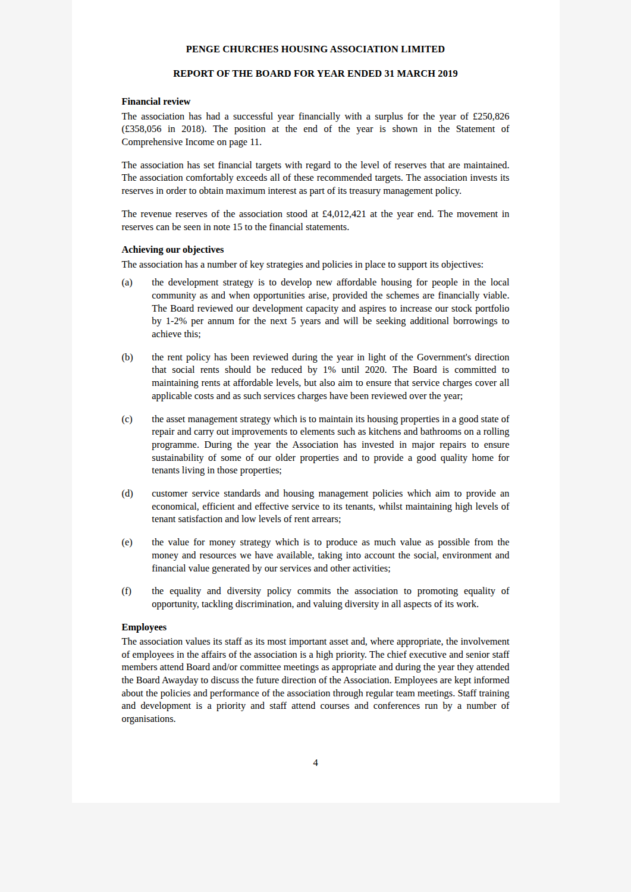Penge Churches Housing Association Limited
Report of the Board for Year Ended 31 March 2019
Financial review
The association has had a successful year financially with a surplus for the year of £250,826 (£358,056 in 2018). The position at the end of the year is shown in the Statement of Comprehensive Income on page 11.
The association has set financial targets with regard to the level of reserves that are maintained. The association comfortably exceeds all of these recommended targets. The association invests its reserves in order to obtain maximum interest as part of its treasury management policy.
The revenue reserves of the association stood at £4,012,421 at the year end. The movement in reserves can be seen in note 15 to the financial statements.
Achieving our objectives
The association has a number of key strategies and policies in place to support its objectives:
(a) the development strategy is to develop new affordable housing for people in the local community as and when opportunities arise, provided the schemes are financially viable. The Board reviewed our development capacity and aspires to increase our stock portfolio by 1-2% per annum for the next 5 years and will be seeking additional borrowings to achieve this;
(b) the rent policy has been reviewed during the year in light of the Government's direction that social rents should be reduced by 1% until 2020. The Board is committed to maintaining rents at affordable levels, but also aim to ensure that service charges cover all applicable costs and as such services charges have been reviewed over the year;
(c) the asset management strategy which is to maintain its housing properties in a good state of repair and carry out improvements to elements such as kitchens and bathrooms on a rolling programme. During the year the Association has invested in major repairs to ensure sustainability of some of our older properties and to provide a good quality home for tenants living in those properties;
(d) customer service standards and housing management policies which aim to provide an economical, efficient and effective service to its tenants, whilst maintaining high levels of tenant satisfaction and low levels of rent arrears;
(e) the value for money strategy which is to produce as much value as possible from the money and resources we have available, taking into account the social, environment and financial value generated by our services and other activities;
(f) the equality and diversity policy commits the association to promoting equality of opportunity, tackling discrimination, and valuing diversity in all aspects of its work.
Employees
The association values its staff as its most important asset and, where appropriate, the involvement of employees in the affairs of the association is a high priority. The chief executive and senior staff members attend Board and/or committee meetings as appropriate and during the year they attended the Board Awayday to discuss the future direction of the Association. Employees are kept informed about the policies and performance of the association through regular team meetings. Staff training and development is a priority and staff attend courses and conferences run by a number of organisations.
4